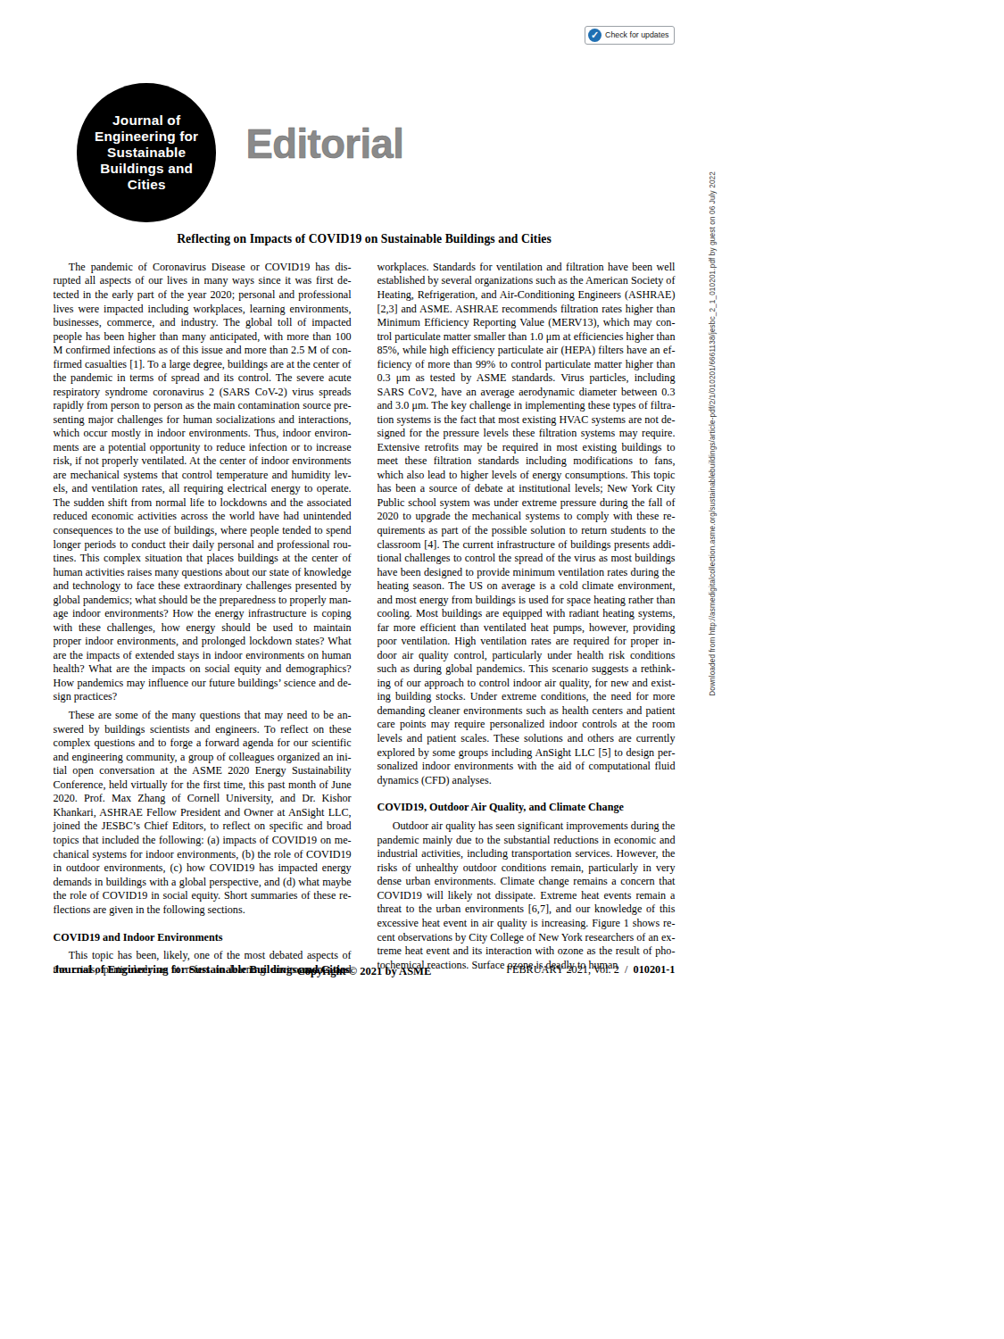✓
Check for updates
Downloaded from http://asmedigitalcollection.asme.org/sustainablebuildings/article-pdf/2/1/010201/6661138/jesbc_2_1_010201.pdf by guest on 06 July 2022
Journal of Engineering for Sustainable Buildings and Cities
Editorial
Reflecting on Impacts of COVID19 on Sustainable Buildings and Cities
The pandemic of Coronavirus Disease or COVID19 has disrupted all aspects of our lives in many ways since it was first detected in the early part of the year 2020; personal and professional lives were impacted including workplaces, learning environments, businesses, commerce, and industry. The global toll of impacted people has been higher than many anticipated, with more than 100 M confirmed infections as of this issue and more than 2.5 M of confirmed casualties [1]. To a large degree, buildings are at the center of the pandemic in terms of spread and its control. The severe acute respiratory syndrome coronavirus 2 (SARS CoV-2) virus spreads rapidly from person to person as the main contamination source presenting major challenges for human socializations and interactions, which occur mostly in indoor environments. Thus, indoor environments are a potential opportunity to reduce infection or to increase risk, if not properly ventilated. At the center of indoor environments are mechanical systems that control temperature and humidity levels, and ventilation rates, all requiring electrical energy to operate. The sudden shift from normal life to lockdowns and the associated reduced economic activities across the world have had unintended consequences to the use of buildings, where people tended to spend longer periods to conduct their daily personal and professional routines. This complex situation that places buildings at the center of human activities raises many questions about our state of knowledge and technology to face these extraordinary challenges presented by global pandemics; what should be the preparedness to properly manage indoor environments? How the energy infrastructure is coping with these challenges, how energy should be used to maintain proper indoor environments, and prolonged lockdown states? What are the impacts of extended stays in indoor environments on human health? What are the impacts on social equity and demographics? How pandemics may influence our future buildings’ science and design practices?
These are some of the many questions that may need to be answered by buildings scientists and engineers. To reflect on these complex questions and to forge a forward agenda for our scientific and engineering community, a group of colleagues organized an initial open conversation at the ASME 2020 Energy Sustainability Conference, held virtually for the first time, this past month of June 2020. Prof. Max Zhang of Cornell University, and Dr. Kishor Khankari, ASHRAE Fellow President and Owner at AnSight LLC, joined the JESBC’s Chief Editors, to reflect on specific and broad topics that included the following: (a) impacts of COVID19 on mechanical systems for indoor environments, (b) the role of COVID19 in outdoor environments, (c) how COVID19 has impacted energy demands in buildings with a global perspective, and (d) what maybe the role of COVID19 in social equity. Short summaries of these reflections are given in the following sections.
COVID19 and Indoor Environments
This topic has been, likely, one of the most debated aspects of the crisis, particularly as it refers to learning environments and workplaces. Standards for ventilation and filtration have been well established by several organizations such as the American Society of Heating, Refrigeration, and Air-Conditioning Engineers (ASHRAE) [2,3] and ASME. ASHRAE recommends filtration rates higher than Minimum Efficiency Reporting Value (MERV13), which may control particulate matter smaller than 1.0 μm at efficiencies higher than 85%, while high efficiency particulate air (HEPA) filters have an efficiency of more than 99% to control particulate matter higher than 0.3 μm as tested by ASME standards. Virus particles, including SARS CoV2, have an average aerodynamic diameter between 0.3 and 3.0 μm. The key challenge in implementing these types of filtration systems is the fact that most existing HVAC systems are not designed for the pressure levels these filtration systems may require. Extensive retrofits may be required in most existing buildings to meet these filtration standards including modifications to fans, which also lead to higher levels of energy consumptions. This topic has been a source of debate at institutional levels; New York City Public school system was under extreme pressure during the fall of 2020 to upgrade the mechanical systems to comply with these requirements as part of the possible solution to return students to the classroom [4]. The current infrastructure of buildings presents additional challenges to control the spread of the virus as most buildings have been designed to provide minimum ventilation rates during the heating season. The US on average is a cold climate environment, and most energy from buildings is used for space heating rather than cooling. Most buildings are equipped with radiant heating systems, far more efficient than ventilated heat pumps, however, providing poor ventilation. High ventilation rates are required for proper indoor air quality control, particularly under health risk conditions such as during global pandemics. This scenario suggests a rethinking of our approach to control indoor air quality, for new and existing building stocks. Under extreme conditions, the need for more demanding cleaner environments such as health centers and patient care points may require personalized indoor controls at the room levels and patient scales. These solutions and others are currently explored by some groups including AnSight LLC [5] to design personalized indoor environments with the aid of computational fluid dynamics (CFD) analyses.
COVID19, Outdoor Air Quality, and Climate Change
Outdoor air quality has seen significant improvements during the pandemic mainly due to the substantial reductions in economic and industrial activities, including transportation services. However, the risks of unhealthy outdoor conditions remain, particularly in very dense urban environments. Climate change remains a concern that COVID19 will likely not dissipate. Extreme heat events remain a threat to the urban environments [6,7], and our knowledge of this excessive heat event in air quality is increasing. Figure 1 shows recent observations by City College of New York researchers of an extreme heat event and its interaction with ozone as the result of photochemical reactions. Surface ozone is deadly to human
Journal of Engineering for Sustainable Buildings and Cities
FEBRUARY 2021, Vol. 2 / 010201-1
Copyright © 2021 by ASME